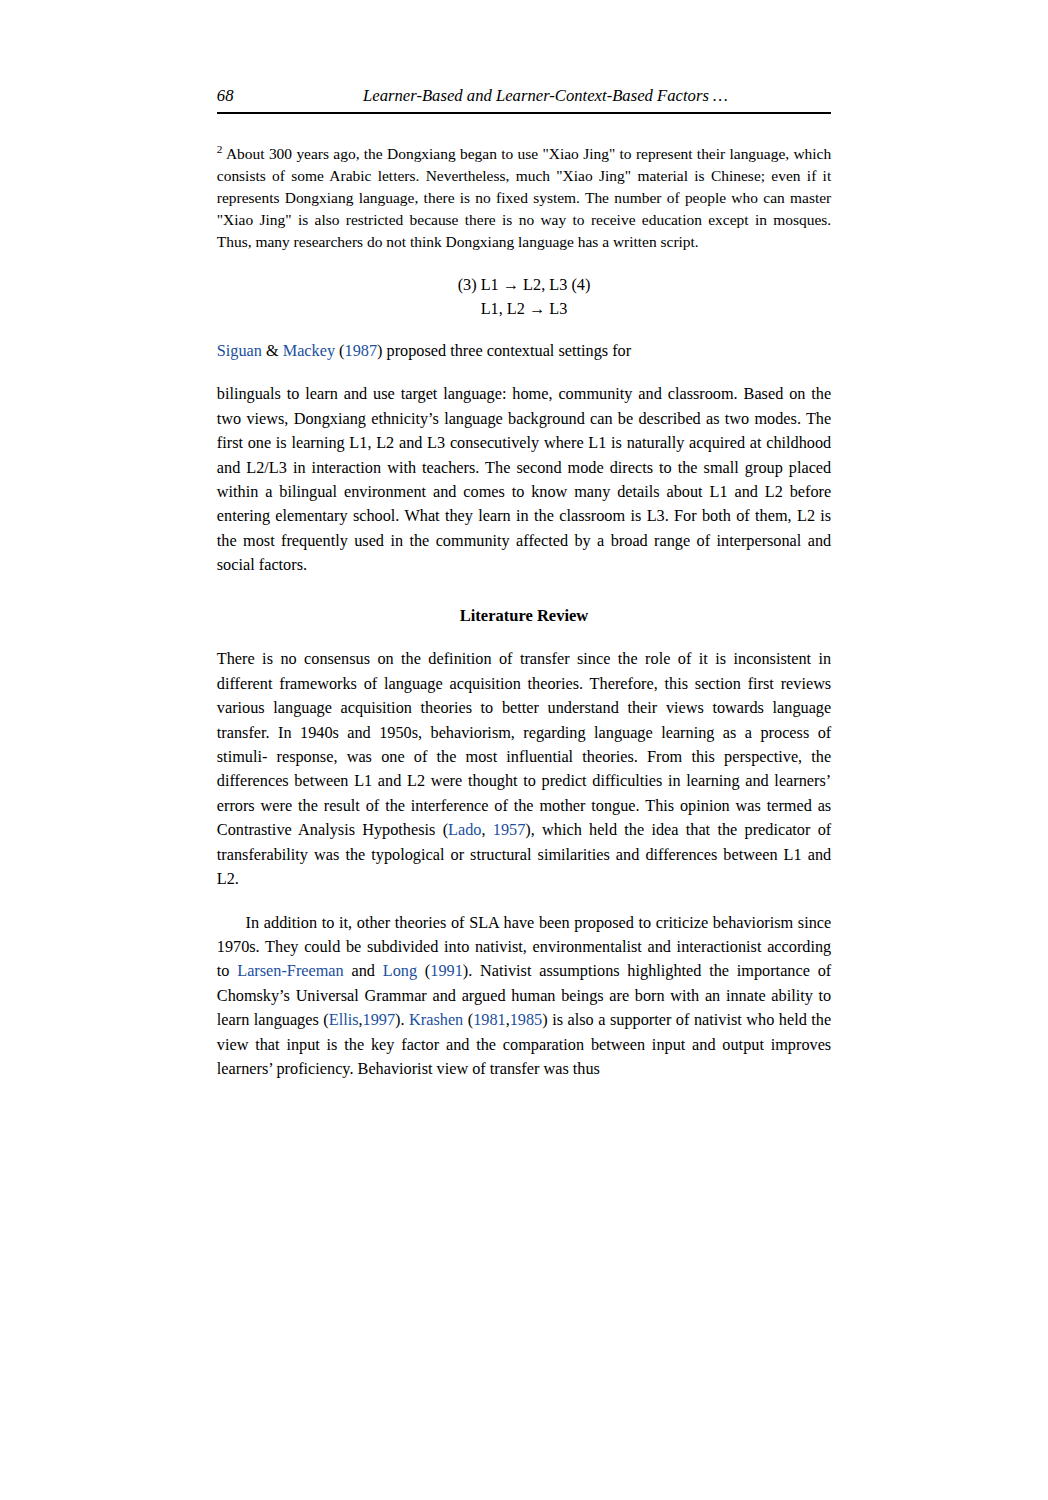68 Learner-Based and Learner-Context-Based Factors …
2 About 300 years ago, the Dongxiang began to use "Xiao Jing" to represent their language, which consists of some Arabic letters. Nevertheless, much "Xiao Jing" material is Chinese; even if it represents Dongxiang language, there is no fixed system. The number of people who can master "Xiao Jing" is also restricted because there is no way to receive education except in mosques. Thus, many researchers do not think Dongxiang language has a written script.
(3) L1 → L2, L3 (4)
L1, L2 → L3
Siguan & Mackey (1987) proposed three contextual settings for
bilinguals to learn and use target language: home, community and classroom. Based on the two views, Dongxiang ethnicity’s language background can be described as two modes. The first one is learning L1, L2 and L3 consecutively where L1 is naturally acquired at childhood and L2/L3 in interaction with teachers. The second mode directs to the small group placed within a bilingual environment and comes to know many details about L1 and L2 before entering elementary school. What they learn in the classroom is L3. For both of them, L2 is the most frequently used in the community affected by a broad range of interpersonal and social factors.
Literature Review
There is no consensus on the definition of transfer since the role of it is inconsistent in different frameworks of language acquisition theories. Therefore, this section first reviews various language acquisition theories to better understand their views towards language transfer. In 1940s and 1950s, behaviorism, regarding language learning as a process of stimuli- response, was one of the most influential theories. From this perspective, the differences between L1 and L2 were thought to predict difficulties in learning and learners’ errors were the result of the interference of the mother tongue. This opinion was termed as Contrastive Analysis Hypothesis (Lado, 1957), which held the idea that the predicator of transferability was the typological or structural similarities and differences between L1 and L2.
In addition to it, other theories of SLA have been proposed to criticize behaviorism since 1970s. They could be subdivided into nativist, environmentalist and interactionist according to Larsen-Freeman and Long (1991). Nativist assumptions highlighted the importance of Chomsky’s Universal Grammar and argued human beings are born with an innate ability to learn languages (Ellis,1997). Krashen (1981,1985) is also a supporter of nativist who held the view that input is the key factor and the comparation between input and output improves learners’ proficiency. Behaviorist view of transfer was thus